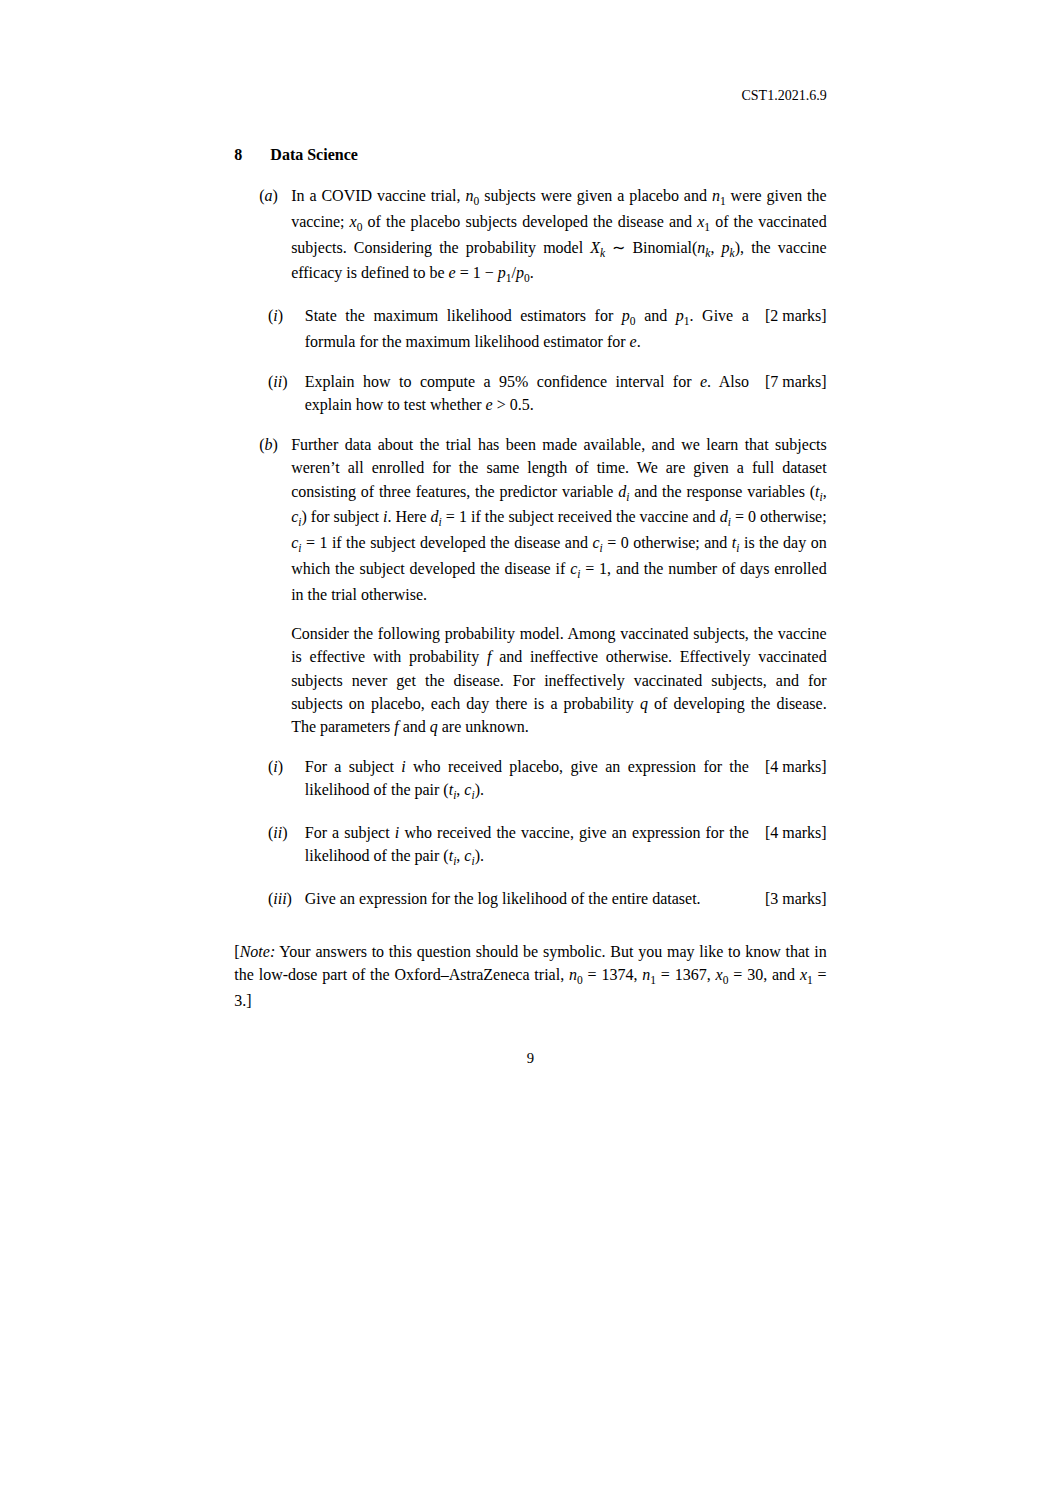CST1.2021.6.9
8 Data Science
(a)
In a COVID vaccine trial, n0 subjects were given a placebo and n1 were given the vaccine; x0 of the placebo subjects developed the disease and x1 of the vaccinated subjects. Considering the probability model Xk ∼ Binomial(nk, pk), the vaccine efficacy is defined to be e = 1 − p1/p0.
(i)
[2 marks] State the maximum likelihood estimators for p0 and p1. Give a formula for the maximum likelihood estimator for e.
(ii)
[7 marks] Explain how to compute a 95% confidence interval for e. Also explain how to test whether e > 0.5.
(b)
Further data about the trial has been made available, and we learn that subjects weren’t all enrolled for the same length of time. We are given a full dataset consisting of three features, the predictor variable di and the response variables (ti, ci) for subject i. Here di = 1 if the subject received the vaccine and di = 0 otherwise; ci = 1 if the subject developed the disease and ci = 0 otherwise; and ti is the day on which the subject developed the disease if ci = 1, and the number of days enrolled in the trial otherwise.
Consider the following probability model. Among vaccinated subjects, the vaccine is effective with probability f and ineffective otherwise. Effectively vaccinated subjects never get the disease. For ineffectively vaccinated subjects, and for subjects on placebo, each day there is a probability q of developing the disease. The parameters f and q are unknown.
(i)
[4 marks] For a subject i who received placebo, give an expression for the likelihood of the pair (ti, ci).
(ii)
[4 marks] For a subject i who received the vaccine, give an expression for the likelihood of the pair (ti, ci).
(iii)
[3 marks] Give an expression for the log likelihood of the entire dataset.
[Note: Your answers to this question should be symbolic. But you may like to know that in the low-dose part of the Oxford–AstraZeneca trial, n0 = 1374, n1 = 1367, x0 = 30, and x1 = 3.]
9